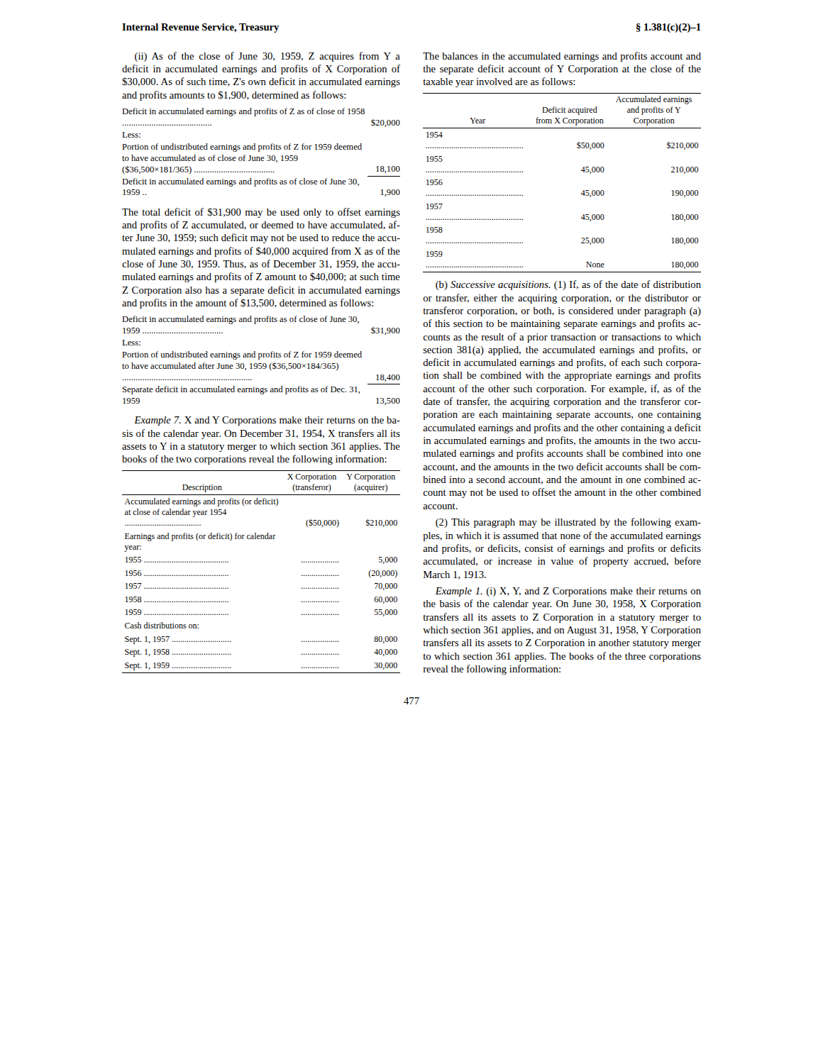Internal Revenue Service, Treasury § 1.381(c)(2)–1
(ii) As of the close of June 30, 1959, Z acquires from Y a deficit in accumulated earnings and profits of X Corporation of $30,000. As of such time, Z's own deficit in accumulated earnings and profits amounts to $1,900, determined as follows:
| Deficit in accumulated earnings and profits of Z as of close of 1958 ........................................ | $20,000 |
| Less: | |
| Portion of undistributed earnings and profits of Z for 1959 deemed to have accumulated as of close of June 30, 1959 ($36,500×181/365) .................................... | 18,100 |
| Deficit in accumulated earnings and profits as of close of June 30, 1959 .. | 1,900 |
The total deficit of $31,900 may be used only to offset earnings and profits of Z accumulated, or deemed to have accumulated, after June 30, 1959; such deficit may not be used to reduce the accumulated earnings and profits of $40,000 acquired from X as of the close of June 30, 1959. Thus, as of December 31, 1959, the accumulated earnings and profits of Z amount to $40,000; at such time Z Corporation also has a separate deficit in accumulated earnings and profits in the amount of $13,500, determined as follows:
| Deficit in accumulated earnings and profits as of close of June 30, 1959 .................................... | $31,900 |
| Less: | |
| Portion of undistributed earnings and profits of Z for 1959 deemed to have accumulated after June 30, 1959 ($36,500×184/365) .......................................................... | 18,400 |
| Separate deficit in accumulated earnings and profits as of Dec. 31, 1959 | 13,500 |
Example 7. X and Y Corporations make their returns on the basis of the calendar year. On December 31, 1954, X transfers all its assets to Y in a statutory merger to which section 361 applies. The books of the two corporations reveal the following information:
| Description | X Corporation (transferor) | Y Corporation (acquirer) |
| --- | --- | --- |
| Accumulated earnings and profits (or deficit) at close of calendar year 1954 .................................... | ($50,000) | $210,000 |
| Earnings and profits (or deficit) for calendar year: | | |
| 1955 ........................................ | .................. | 5,000 |
| 1956 ........................................ | .................. | (20,000) |
| 1957 ........................................ | .................. | 70,000 |
| 1958 ........................................ | .................. | 60,000 |
| 1959 ........................................ | .................. | 55,000 |
| Cash distributions on: | | |
| Sept. 1, 1957 ............................ | .................. | 80,000 |
| Sept. 1, 1958 ............................ | .................. | 40,000 |
| Sept. 1, 1959 ............................ | .................. | 30,000 |
The balances in the accumulated earnings and profits account and the separate deficit account of Y Corporation at the close of the taxable year involved are as follows:
| Year | Deficit acquired from X Corporation | Accumulated earnings and profits of Y Corporation |
| --- | --- | --- |
| 1954 .............................................. | $50,000 | $210,000 |
| 1955 .............................................. | 45,000 | 210,000 |
| 1956 .............................................. | 45,000 | 190,000 |
| 1957 .............................................. | 45,000 | 180,000 |
| 1958 .............................................. | 25,000 | 180,000 |
| 1959 .............................................. | None | 180,000 |
(b) Successive acquisitions. (1) If, as of the date of distribution or transfer, either the acquiring corporation, or the distributor or transferor corporation, or both, is considered under paragraph (a) of this section to be maintaining separate earnings and profits accounts as the result of a prior transaction or transactions to which section 381(a) applied, the accumulated earnings and profits, or deficit in accumulated earnings and profits, of each such corporation shall be combined with the appropriate earnings and profits account of the other such corporation. For example, if, as of the date of transfer, the acquiring corporation and the transferor corporation are each maintaining separate accounts, one containing accumulated earnings and profits and the other containing a deficit in accumulated earnings and profits, the amounts in the two accumulated earnings and profits accounts shall be combined into one account, and the amounts in the two deficit accounts shall be combined into a second account, and the amount in one combined account may not be used to offset the amount in the other combined account.
(2) This paragraph may be illustrated by the following examples, in which it is assumed that none of the accumulated earnings and profits, or deficits, consist of earnings and profits or deficits accumulated, or increase in value of property accrued, before March 1, 1913.
Example 1. (i) X, Y, and Z Corporations make their returns on the basis of the calendar year. On June 30, 1958, X Corporation transfers all its assets to Z Corporation in a statutory merger to which section 361 applies, and on August 31, 1958, Y Corporation transfers all its assets to Z Corporation in another statutory merger to which section 361 applies. The books of the three corporations reveal the following information:
477